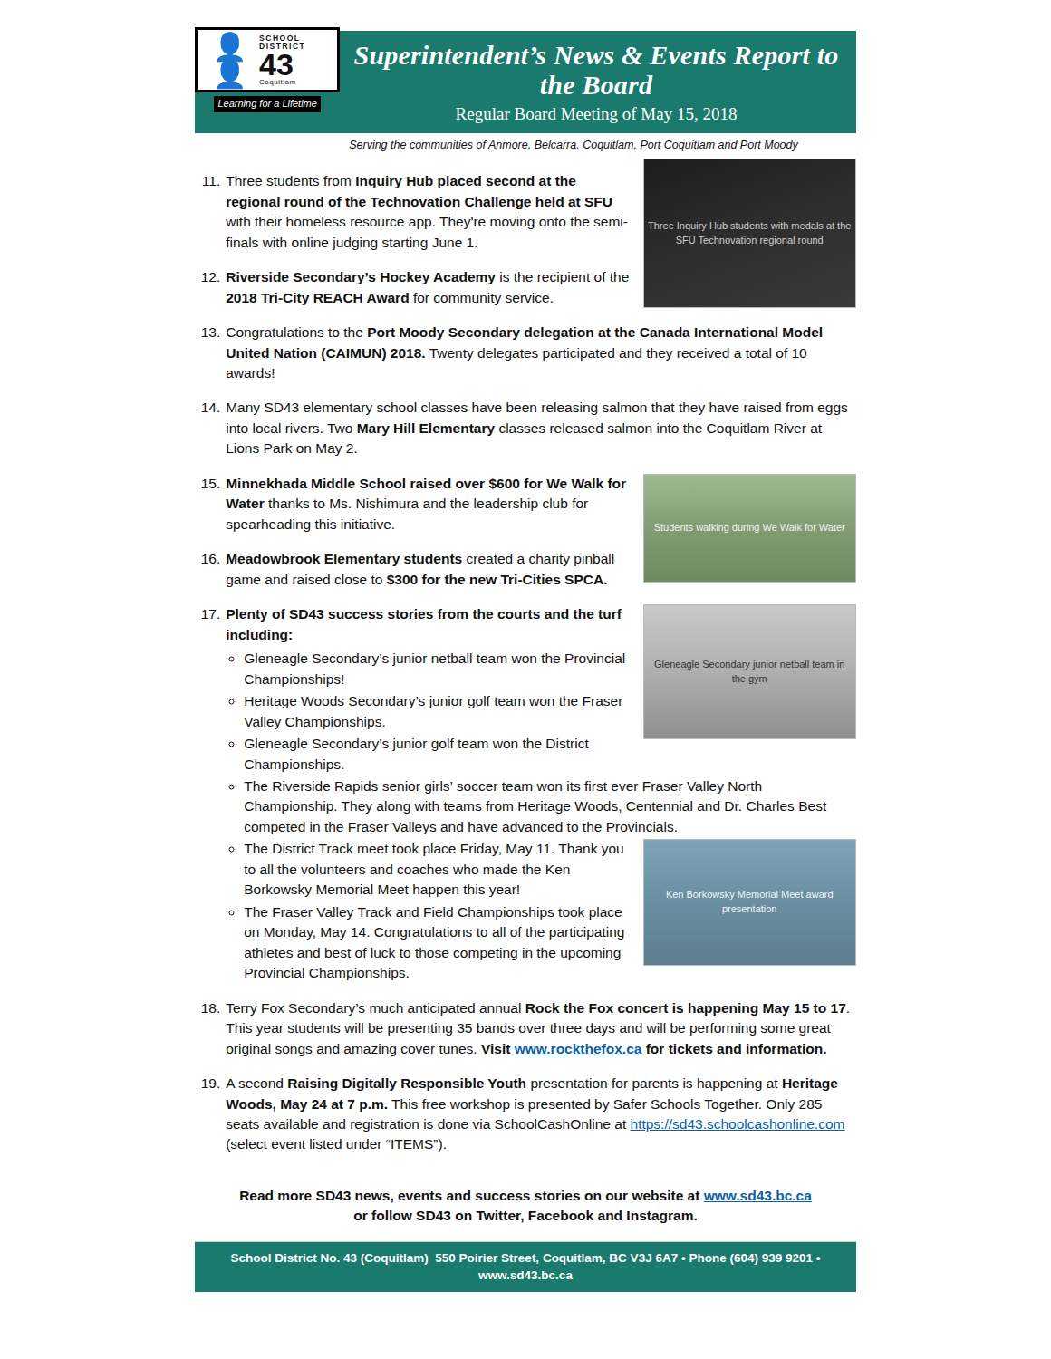Superintendent’s News & Events Report to the Board
Regular Board Meeting of May 15, 2018
👤👤
SCHOOL DISTRICT
43
Coquitlam
Learning for a Lifetime
Serving the communities of Anmore, Belcarra, Coquitlam, Port Coquitlam and Port Moody
Three Inquiry Hub students with medals at the SFU Technovation regional round
Three students from Inquiry Hub placed second at the regional round of the Technovation Challenge held at SFU with their homeless resource app. They're moving onto the semi-finals with online judging starting June 1.
Riverside Secondary’s Hockey Academy is the recipient of the 2018 Tri-City REACH Award for community service.
Congratulations to the Port Moody Secondary delegation at the Canada International Model United Nation (CAIMUN) 2018. Twenty delegates participated and they received a total of 10 awards!
Many SD43 elementary school classes have been releasing salmon that they have raised from eggs into local rivers. Two Mary Hill Elementary classes released salmon into the Coquitlam River at Lions Park on May 2.
Students walking during We Walk for Water
Minnekhada Middle School raised over $600 for We Walk for Water thanks to Ms. Nishimura and the leadership club for spearheading this initiative.
Meadowbrook Elementary students created a charity pinball game and raised close to $300 for the new Tri-Cities SPCA.
Gleneagle Secondary junior netball team in the gym
Plenty of SD43 success stories from the courts and the turf including:
Gleneagle Secondary’s junior netball team won the Provincial Championships!
Heritage Woods Secondary’s junior golf team won the Fraser Valley Championships.
Gleneagle Secondary’s junior golf team won the District Championships.
The Riverside Rapids senior girls’ soccer team won its first ever Fraser Valley North Championship. They along with teams from Heritage Woods, Centennial and Dr. Charles Best competed in the Fraser Valleys and have advanced to the Provincials.
Ken Borkowsky Memorial Meet award presentation
The District Track meet took place Friday, May 11. Thank you to all the volunteers and coaches who made the Ken Borkowsky Memorial Meet happen this year!
The Fraser Valley Track and Field Championships took place on Monday, May 14. Congratulations to all of the participating athletes and best of luck to those competing in the upcoming Provincial Championships.
Terry Fox Secondary’s much anticipated annual Rock the Fox concert is happening May 15 to 17. This year students will be presenting 35 bands over three days and will be performing some great original songs and amazing cover tunes. Visit www.rockthefox.ca for tickets and information.
A second Raising Digitally Responsible Youth presentation for parents is happening at Heritage Woods, May 24 at 7 p.m. This free workshop is presented by Safer Schools Together. Only 285 seats available and registration is done via SchoolCashOnline at https://sd43.schoolcashonline.com (select event listed under “ITEMS”).
Read more SD43 news, events and success stories on our website at www.sd43.bc.ca or follow SD43 on Twitter, Facebook and Instagram.
School District No. 43 (Coquitlam) 550 Poirier Street, Coquitlam, BC V3J 6A7 • Phone (604) 939 9201 • www.sd43.bc.ca